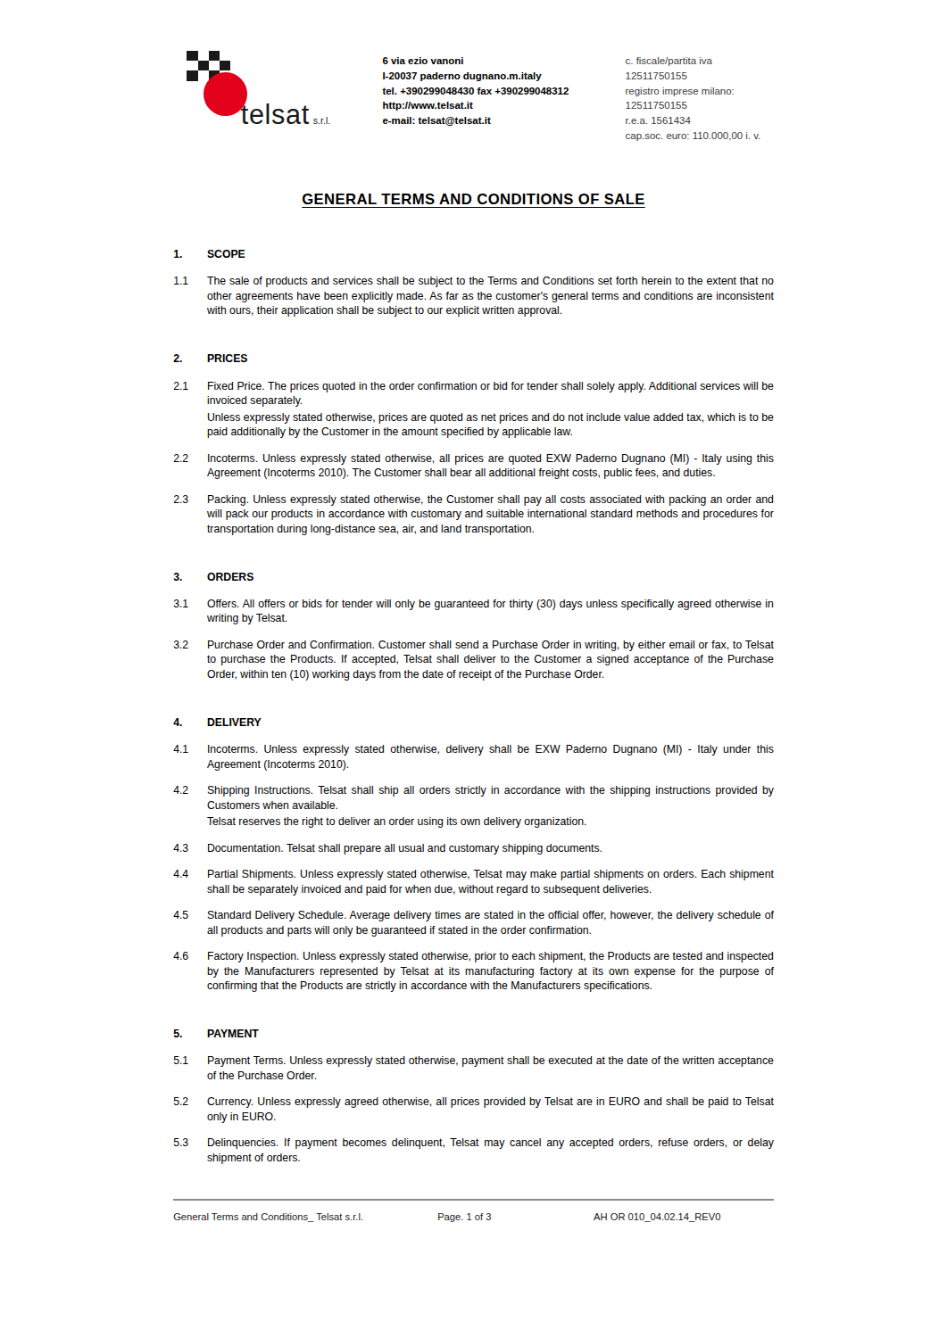telsats.r.l.
6 via ezio vanoni
I-20037 paderno dugnano.m.italy
tel. +390299048430 fax +390299048312
http://www.telsat.it
e-mail: telsat@telsat.it
c. fiscale/partita iva 12511750155
registro imprese milano:
12511750155
r.e.a. 1561434
cap.soc. euro: 110.000,00 i. v.
GENERAL TERMS AND CONDITIONS OF SALE
1. SCOPE
1.1
The sale of products and services shall be subject to the Terms and Conditions set forth herein to the extent that no other agreements have been explicitly made. As far as the customer's general terms and conditions are inconsistent with ours, their application shall be subject to our explicit written approval.
2. PRICES
2.1
Fixed Price. The prices quoted in the order confirmation or bid for tender shall solely apply. Additional services will be invoiced separately.
Unless expressly stated otherwise, prices are quoted as net prices and do not include value added tax, which is to be paid additionally by the Customer in the amount specified by applicable law.
2.2
Incoterms. Unless expressly stated otherwise, all prices are quoted EXW Paderno Dugnano (MI) - Italy using this Agreement (Incoterms 2010). The Customer shall bear all additional freight costs, public fees, and duties.
2.3
Packing. Unless expressly stated otherwise, the Customer shall pay all costs associated with packing an order and will pack our products in accordance with customary and suitable international standard methods and procedures for transportation during long-distance sea, air, and land transportation.
3. ORDERS
3.1
Offers. All offers or bids for tender will only be guaranteed for thirty (30) days unless specifically agreed otherwise in writing by Telsat.
3.2
Purchase Order and Confirmation. Customer shall send a Purchase Order in writing, by either email or fax, to Telsat to purchase the Products. If accepted, Telsat shall deliver to the Customer a signed acceptance of the Purchase Order, within ten (10) working days from the date of receipt of the Purchase Order.
4. DELIVERY
4.1
Incoterms. Unless expressly stated otherwise, delivery shall be EXW Paderno Dugnano (MI) - Italy under this Agreement (Incoterms 2010).
4.2
Shipping Instructions. Telsat shall ship all orders strictly in accordance with the shipping instructions provided by Customers when available.
Telsat reserves the right to deliver an order using its own delivery organization.
4.3
Documentation. Telsat shall prepare all usual and customary shipping documents.
4.4
Partial Shipments. Unless expressly stated otherwise, Telsat may make partial shipments on orders. Each shipment shall be separately invoiced and paid for when due, without regard to subsequent deliveries.
4.5
Standard Delivery Schedule. Average delivery times are stated in the official offer, however, the delivery schedule of all products and parts will only be guaranteed if stated in the order confirmation.
4.6
Factory Inspection. Unless expressly stated otherwise, prior to each shipment, the Products are tested and inspected by the Manufacturers represented by Telsat at its manufacturing factory at its own expense for the purpose of confirming that the Products are strictly in accordance with the Manufacturers specifications.
5. PAYMENT
5.1
Payment Terms. Unless expressly stated otherwise, payment shall be executed at the date of the written acceptance of the Purchase Order.
5.2
Currency. Unless expressly agreed otherwise, all prices provided by Telsat are in EURO and shall be paid to Telsat only in EURO.
5.3
Delinquencies. If payment becomes delinquent, Telsat may cancel any accepted orders, refuse orders, or delay shipment of orders.
General Terms and Conditions_ Telsat s.r.l.
Page. 1 of 3
AH OR 010_04.02.14_REV0